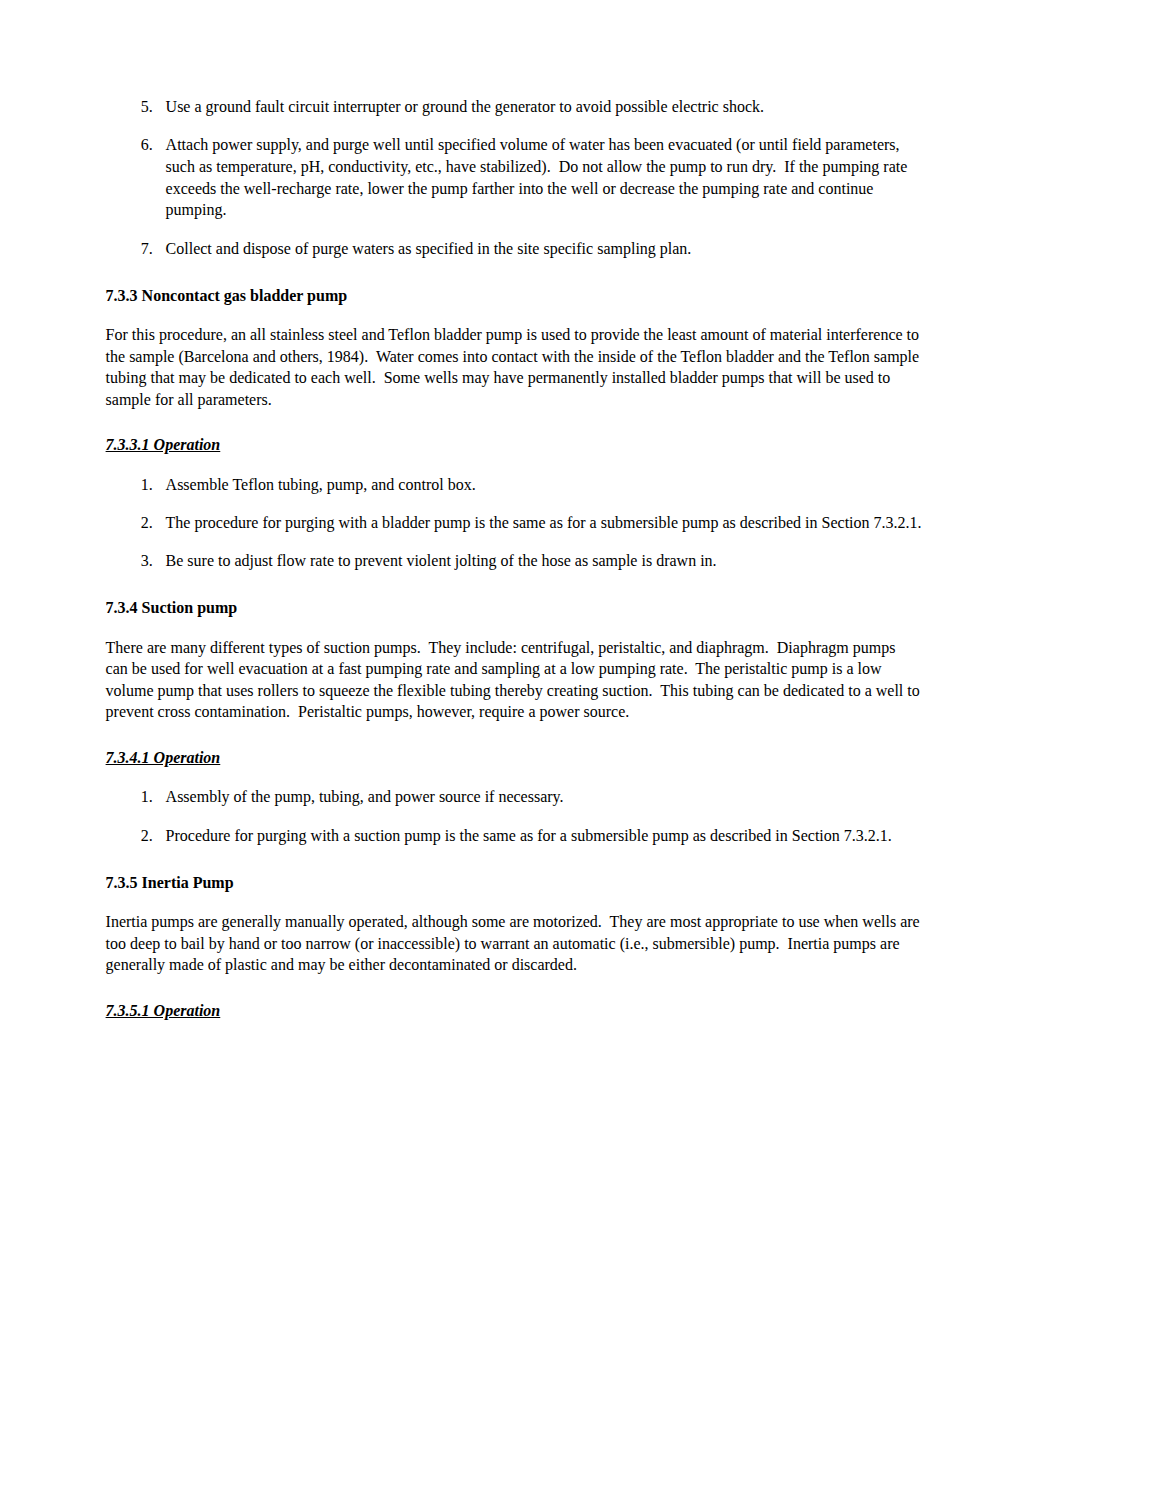Use a ground fault circuit interrupter or ground the generator to avoid possible electric shock.
Attach power supply, and purge well until specified volume of water has been evacuated (or until field parameters, such as temperature, pH, conductivity, etc., have stabilized). Do not allow the pump to run dry. If the pumping rate exceeds the well-recharge rate, lower the pump farther into the well or decrease the pumping rate and continue pumping.
Collect and dispose of purge waters as specified in the site specific sampling plan.
7.3.3 Noncontact gas bladder pump
For this procedure, an all stainless steel and Teflon bladder pump is used to provide the least amount of material interference to the sample (Barcelona and others, 1984). Water comes into contact with the inside of the Teflon bladder and the Teflon sample tubing that may be dedicated to each well. Some wells may have permanently installed bladder pumps that will be used to sample for all parameters.
7.3.3.1 Operation
Assemble Teflon tubing, pump, and control box.
The procedure for purging with a bladder pump is the same as for a submersible pump as described in Section 7.3.2.1.
Be sure to adjust flow rate to prevent violent jolting of the hose as sample is drawn in.
7.3.4 Suction pump
There are many different types of suction pumps. They include: centrifugal, peristaltic, and diaphragm. Diaphragm pumps can be used for well evacuation at a fast pumping rate and sampling at a low pumping rate. The peristaltic pump is a low volume pump that uses rollers to squeeze the flexible tubing thereby creating suction. This tubing can be dedicated to a well to prevent cross contamination. Peristaltic pumps, however, require a power source.
7.3.4.1 Operation
Assembly of the pump, tubing, and power source if necessary.
Procedure for purging with a suction pump is the same as for a submersible pump as described in Section 7.3.2.1.
7.3.5 Inertia Pump
Inertia pumps are generally manually operated, although some are motorized. They are most appropriate to use when wells are too deep to bail by hand or too narrow (or inaccessible) to warrant an automatic (i.e., submersible) pump. Inertia pumps are generally made of plastic and may be either decontaminated or discarded.
7.3.5.1 Operation